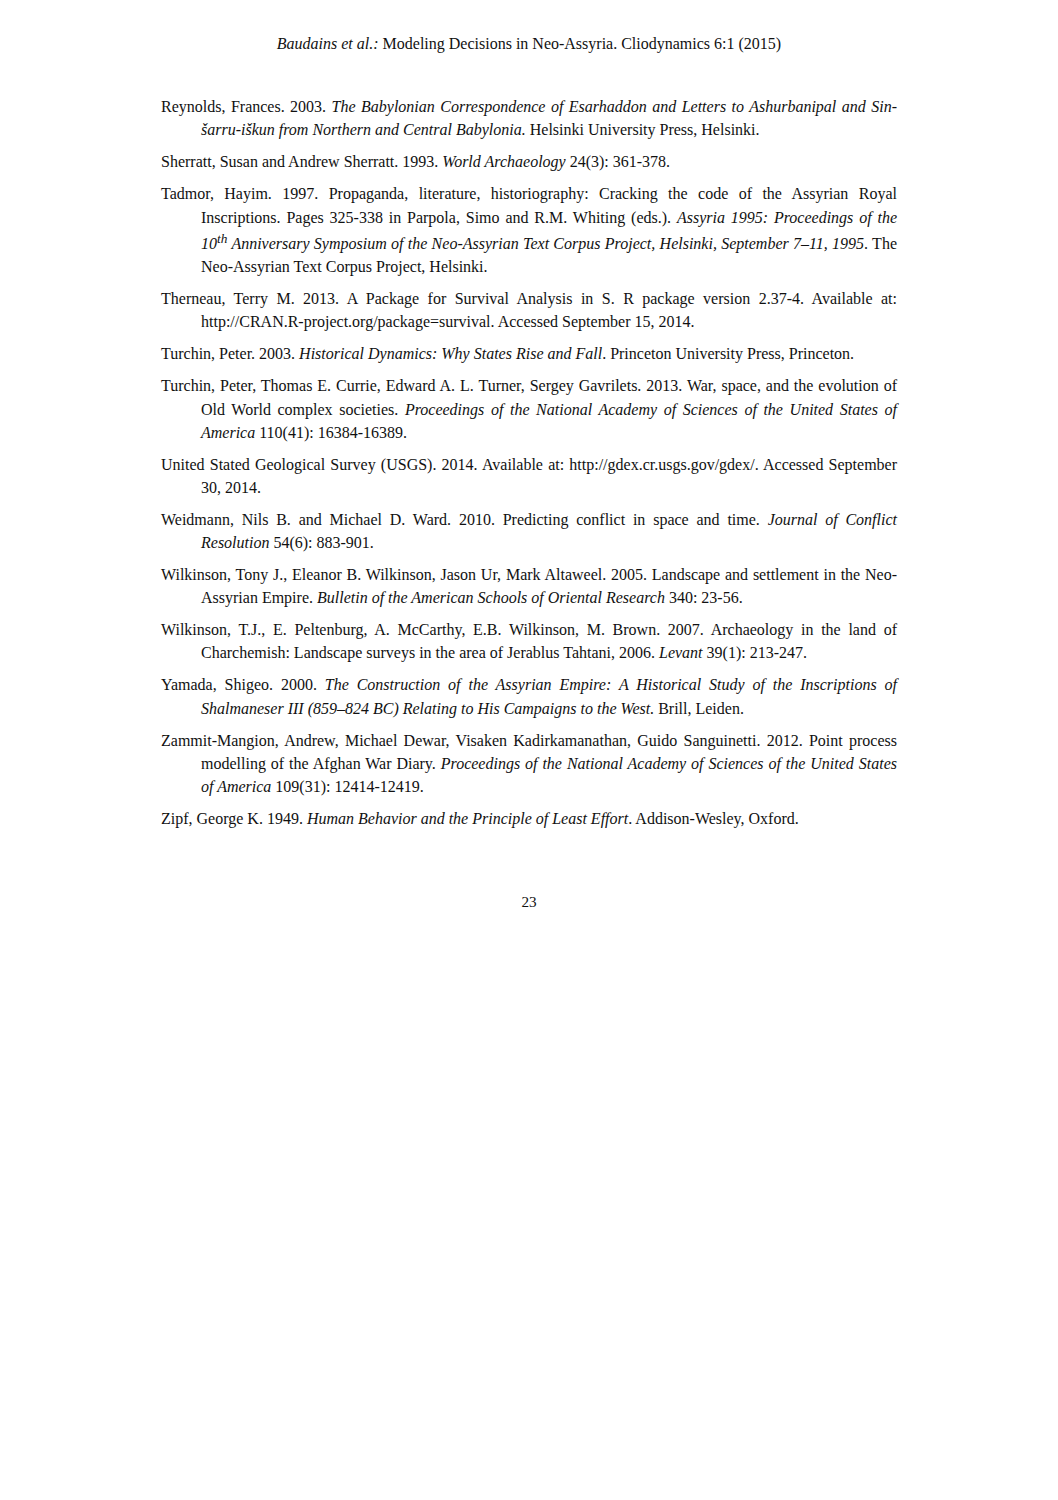Baudains et al.: Modeling Decisions in Neo-Assyria. Cliodynamics 6:1 (2015)
Reynolds, Frances. 2003. The Babylonian Correspondence of Esarhaddon and Letters to Ashurbanipal and Sin-šarru-iškun from Northern and Central Babylonia. Helsinki University Press, Helsinki.
Sherratt, Susan and Andrew Sherratt. 1993. World Archaeology 24(3): 361-378.
Tadmor, Hayim. 1997. Propaganda, literature, historiography: Cracking the code of the Assyrian Royal Inscriptions. Pages 325-338 in Parpola, Simo and R.M. Whiting (eds.). Assyria 1995: Proceedings of the 10th Anniversary Symposium of the Neo-Assyrian Text Corpus Project, Helsinki, September 7–11, 1995. The Neo-Assyrian Text Corpus Project, Helsinki.
Therneau, Terry M. 2013. A Package for Survival Analysis in S. R package version 2.37-4. Available at: http://CRAN.R-project.org/package=survival. Accessed September 15, 2014.
Turchin, Peter. 2003. Historical Dynamics: Why States Rise and Fall. Princeton University Press, Princeton.
Turchin, Peter, Thomas E. Currie, Edward A. L. Turner, Sergey Gavrilets. 2013. War, space, and the evolution of Old World complex societies. Proceedings of the National Academy of Sciences of the United States of America 110(41): 16384-16389.
United Stated Geological Survey (USGS). 2014. Available at: http://gdex.cr.usgs.gov/gdex/. Accessed September 30, 2014.
Weidmann, Nils B. and Michael D. Ward. 2010. Predicting conflict in space and time. Journal of Conflict Resolution 54(6): 883-901.
Wilkinson, Tony J., Eleanor B. Wilkinson, Jason Ur, Mark Altaweel. 2005. Landscape and settlement in the Neo-Assyrian Empire. Bulletin of the American Schools of Oriental Research 340: 23-56.
Wilkinson, T.J., E. Peltenburg, A. McCarthy, E.B. Wilkinson, M. Brown. 2007. Archaeology in the land of Charchemish: Landscape surveys in the area of Jerablus Tahtani, 2006. Levant 39(1): 213-247.
Yamada, Shigeo. 2000. The Construction of the Assyrian Empire: A Historical Study of the Inscriptions of Shalmaneser III (859–824 BC) Relating to His Campaigns to the West. Brill, Leiden.
Zammit-Mangion, Andrew, Michael Dewar, Visaken Kadirkamanathan, Guido Sanguinetti. 2012. Point process modelling of the Afghan War Diary. Proceedings of the National Academy of Sciences of the United States of America 109(31): 12414-12419.
Zipf, George K. 1949. Human Behavior and the Principle of Least Effort. Addison-Wesley, Oxford.
23